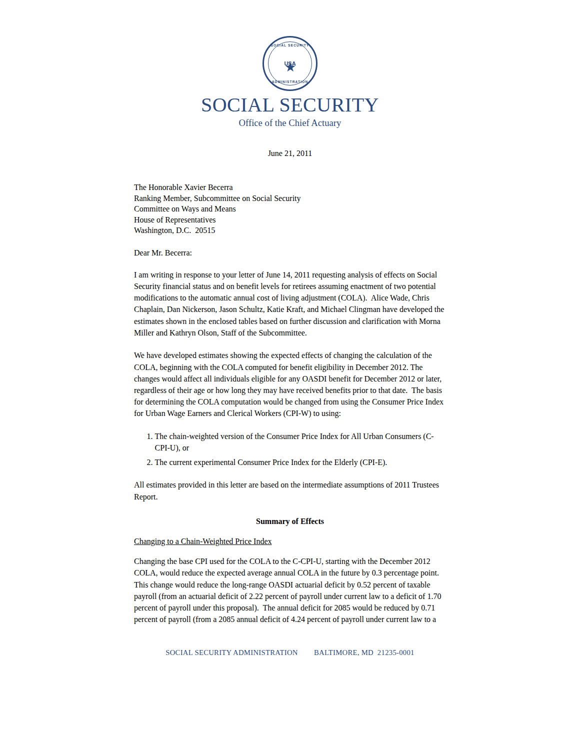SOCIAL SECURITY
USA
★
ADMINISTRATION
SOCIAL SECURITY
Office of the Chief Actuary
June 21, 2011
The Honorable Xavier Becerra
Ranking Member, Subcommittee on Social Security
Committee on Ways and Means
House of Representatives
Washington, D.C. 20515
Dear Mr. Becerra:
I am writing in response to your letter of June 14, 2011 requesting analysis of effects on Social Security financial status and on benefit levels for retirees assuming enactment of two potential modifications to the automatic annual cost of living adjustment (COLA). Alice Wade, Chris Chaplain, Dan Nickerson, Jason Schultz, Katie Kraft, and Michael Clingman have developed the estimates shown in the enclosed tables based on further discussion and clarification with Morna Miller and Kathryn Olson, Staff of the Subcommittee.
We have developed estimates showing the expected effects of changing the calculation of the COLA, beginning with the COLA computed for benefit eligibility in December 2012. The changes would affect all individuals eligible for any OASDI benefit for December 2012 or later, regardless of their age or how long they may have received benefits prior to that date. The basis for determining the COLA computation would be changed from using the Consumer Price Index for Urban Wage Earners and Clerical Workers (CPI-W) to using:
The chain-weighted version of the Consumer Price Index for All Urban Consumers (C-CPI-U), or
The current experimental Consumer Price Index for the Elderly (CPI-E).
All estimates provided in this letter are based on the intermediate assumptions of 2011 Trustees Report.
Summary of Effects
Changing to a Chain-Weighted Price Index
Changing the base CPI used for the COLA to the C-CPI-U, starting with the December 2012 COLA, would reduce the expected average annual COLA in the future by 0.3 percentage point. This change would reduce the long-range OASDI actuarial deficit by 0.52 percent of taxable payroll (from an actuarial deficit of 2.22 percent of payroll under current law to a deficit of 1.70 percent of payroll under this proposal). The annual deficit for 2085 would be reduced by 0.71 percent of payroll (from a 2085 annual deficit of 4.24 percent of payroll under current law to a
SOCIAL SECURITY ADMINISTRATION BALTIMORE, MD 21235-0001